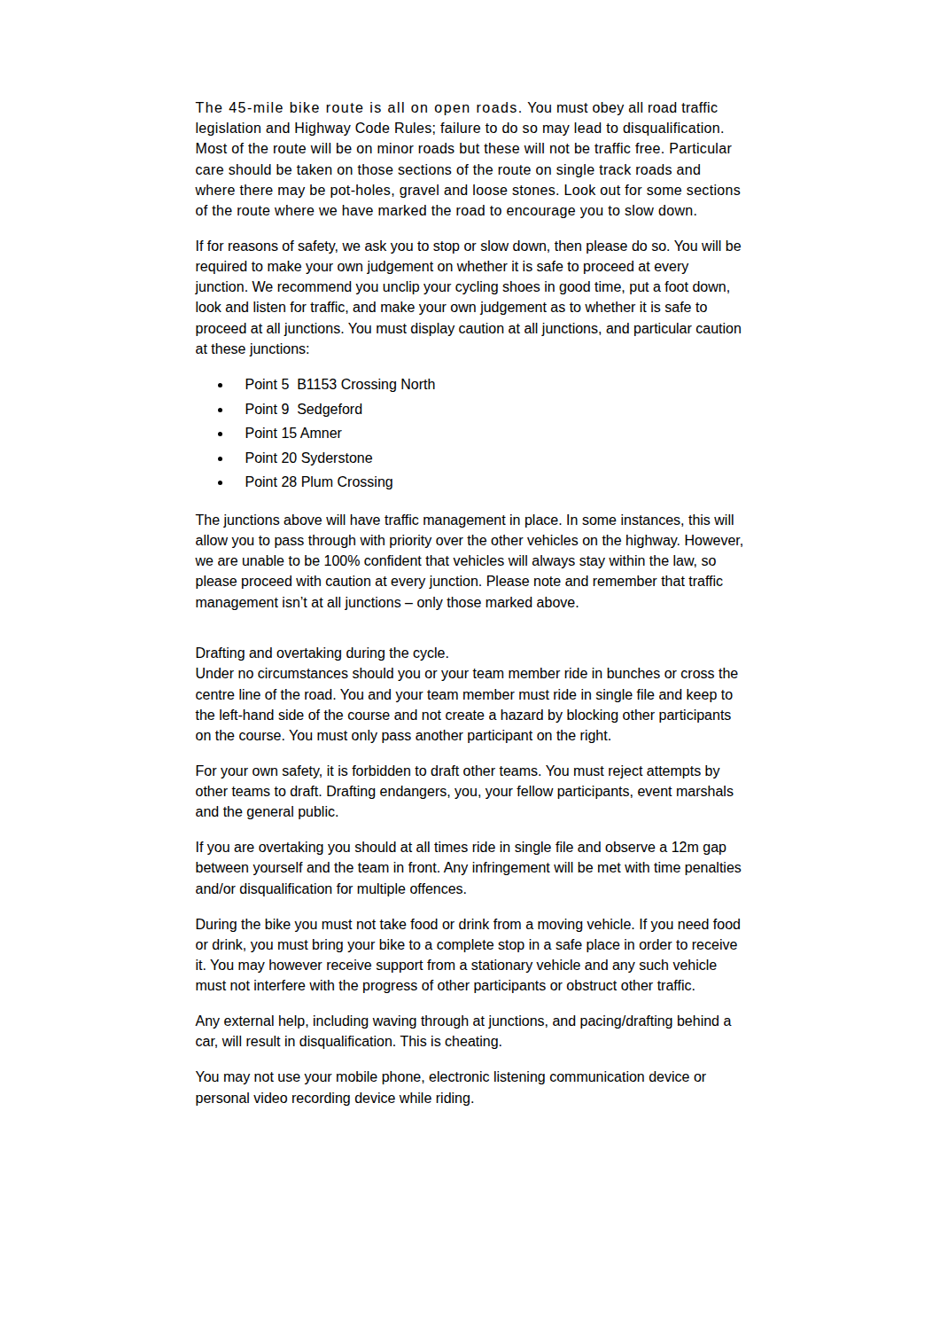The 45-mile bike route is all on open roads. You must obey all road traffic legislation and Highway Code Rules; failure to do so may lead to disqualification. Most of the route will be on minor roads but these will not be traffic free. Particular care should be taken on those sections of the route on single track roads and where there may be pot-holes, gravel and loose stones. Look out for some sections of the route where we have marked the road to encourage you to slow down.
If for reasons of safety, we ask you to stop or slow down, then please do so. You will be required to make your own judgement on whether it is safe to proceed at every junction. We recommend you unclip your cycling shoes in good time, put a foot down, look and listen for traffic, and make your own judgement as to whether it is safe to proceed at all junctions. You must display caution at all junctions, and particular caution at these junctions:
Point 5 B1153 Crossing North
Point 9 Sedgeford
Point 15 Amner
Point 20 Syderstone
Point 28 Plum Crossing
The junctions above will have traffic management in place. In some instances, this will allow you to pass through with priority over the other vehicles on the highway. However, we are unable to be 100% confident that vehicles will always stay within the law, so please proceed with caution at every junction. Please note and remember that traffic management isn’t at all junctions – only those marked above.
Drafting and overtaking during the cycle.
Under no circumstances should you or your team member ride in bunches or cross the centre line of the road. You and your team member must ride in single file and keep to the left-hand side of the course and not create a hazard by blocking other participants on the course. You must only pass another participant on the right.
For your own safety, it is forbidden to draft other teams. You must reject attempts by other teams to draft. Drafting endangers, you, your fellow participants, event marshals and the general public.
If you are overtaking you should at all times ride in single file and observe a 12m gap between yourself and the team in front. Any infringement will be met with time penalties and/or disqualification for multiple offences.
During the bike you must not take food or drink from a moving vehicle. If you need food or drink, you must bring your bike to a complete stop in a safe place in order to receive it. You may however receive support from a stationary vehicle and any such vehicle must not interfere with the progress of other participants or obstruct other traffic.
Any external help, including waving through at junctions, and pacing/drafting behind a car, will result in disqualification. This is cheating.
You may not use your mobile phone, electronic listening communication device or personal video recording device while riding.